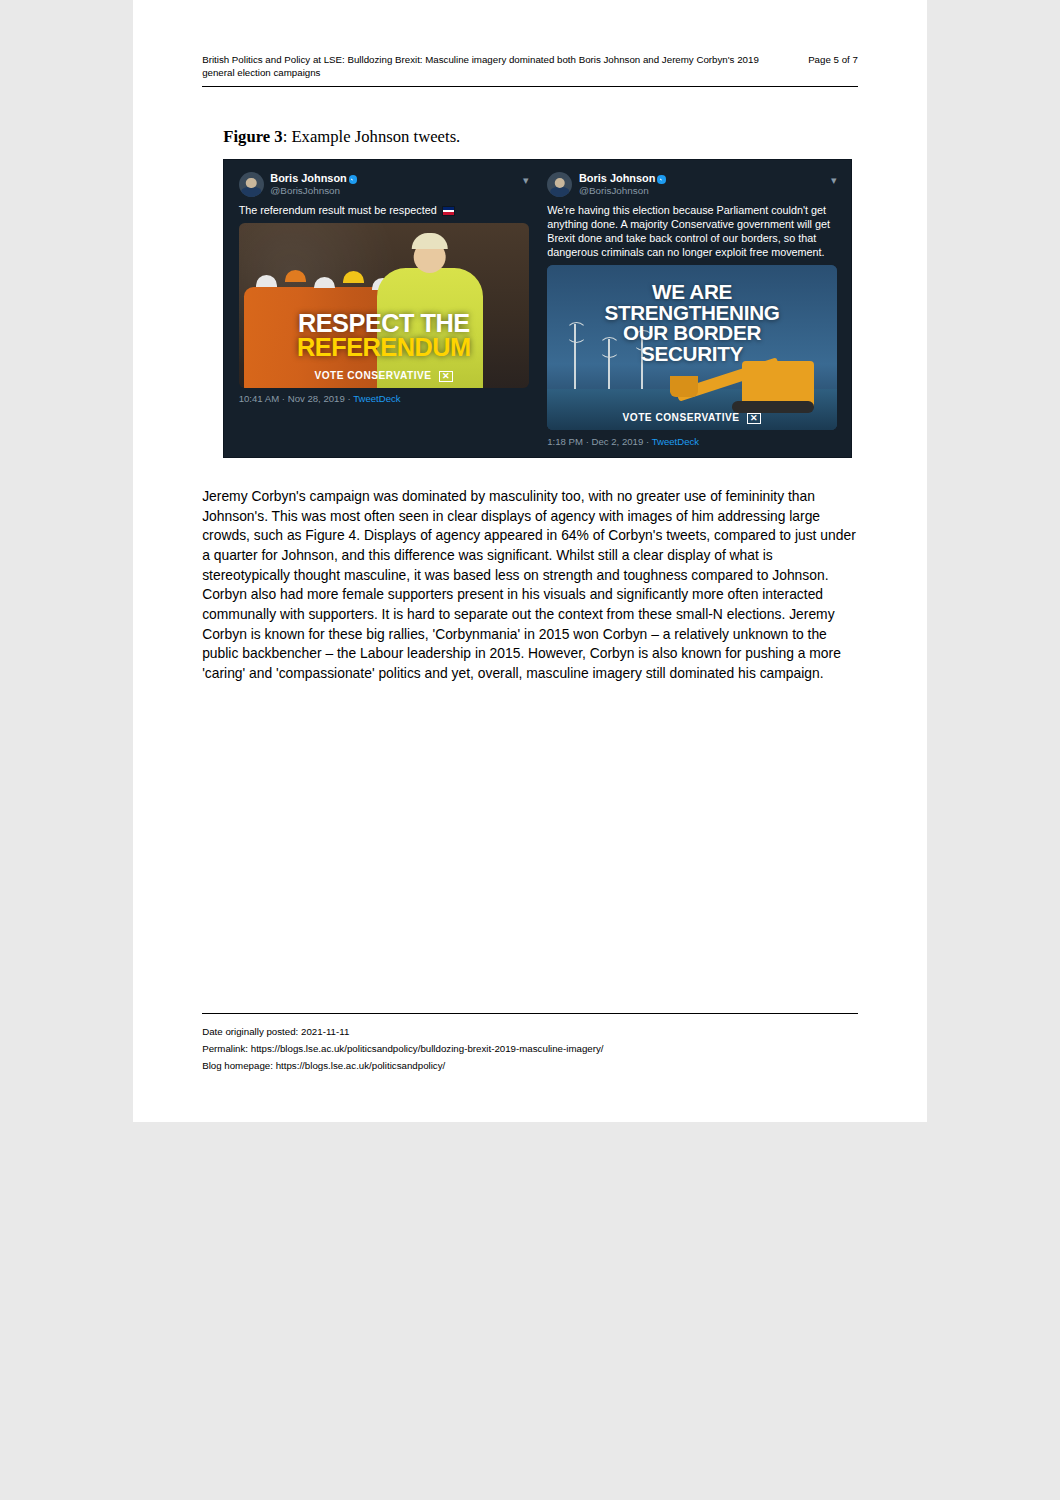British Politics and Policy at LSE: Bulldozing Brexit: Masculine imagery dominated both Boris Johnson and Jeremy Corbyn's 2019 general election campaigns
Page 5 of 7
Figure 3: Example Johnson tweets.
Boris Johnson @BorisJohnson
▾
The referendum result must be respected
RESPECT THE
REFERENDUM
VOTE CONSERVATIVE ✕
10:41 AM · Nov 28, 2019 · TweetDeck
Boris Johnson @BorisJohnson
▾
We're having this election because Parliament couldn't get anything done. A majority Conservative government will get Brexit done and take back control of our borders, so that dangerous criminals can no longer exploit free movement.
WE ARE
STRENGTHENING
OUR BORDER
SECURITY
VOTE CONSERVATIVE ✕
1:18 PM · Dec 2, 2019 · TweetDeck
Jeremy Corbyn's campaign was dominated by masculinity too, with no greater use of femininity than Johnson's. This was most often seen in clear displays of agency with images of him addressing large crowds, such as Figure 4. Displays of agency appeared in 64% of Corbyn's tweets, compared to just under a quarter for Johnson, and this difference was significant. Whilst still a clear display of what is stereotypically thought masculine, it was based less on strength and toughness compared to Johnson. Corbyn also had more female supporters present in his visuals and significantly more often interacted communally with supporters. It is hard to separate out the context from these small-N elections. Jeremy Corbyn is known for these big rallies, 'Corbynmania' in 2015 won Corbyn – a relatively unknown to the public backbencher – the Labour leadership in 2015. However, Corbyn is also known for pushing a more 'caring' and 'compassionate' politics and yet, overall, masculine imagery still dominated his campaign.
Date originally posted: 2021-11-11
Permalink: https://blogs.lse.ac.uk/politicsandpolicy/bulldozing-brexit-2019-masculine-imagery/
Blog homepage: https://blogs.lse.ac.uk/politicsandpolicy/